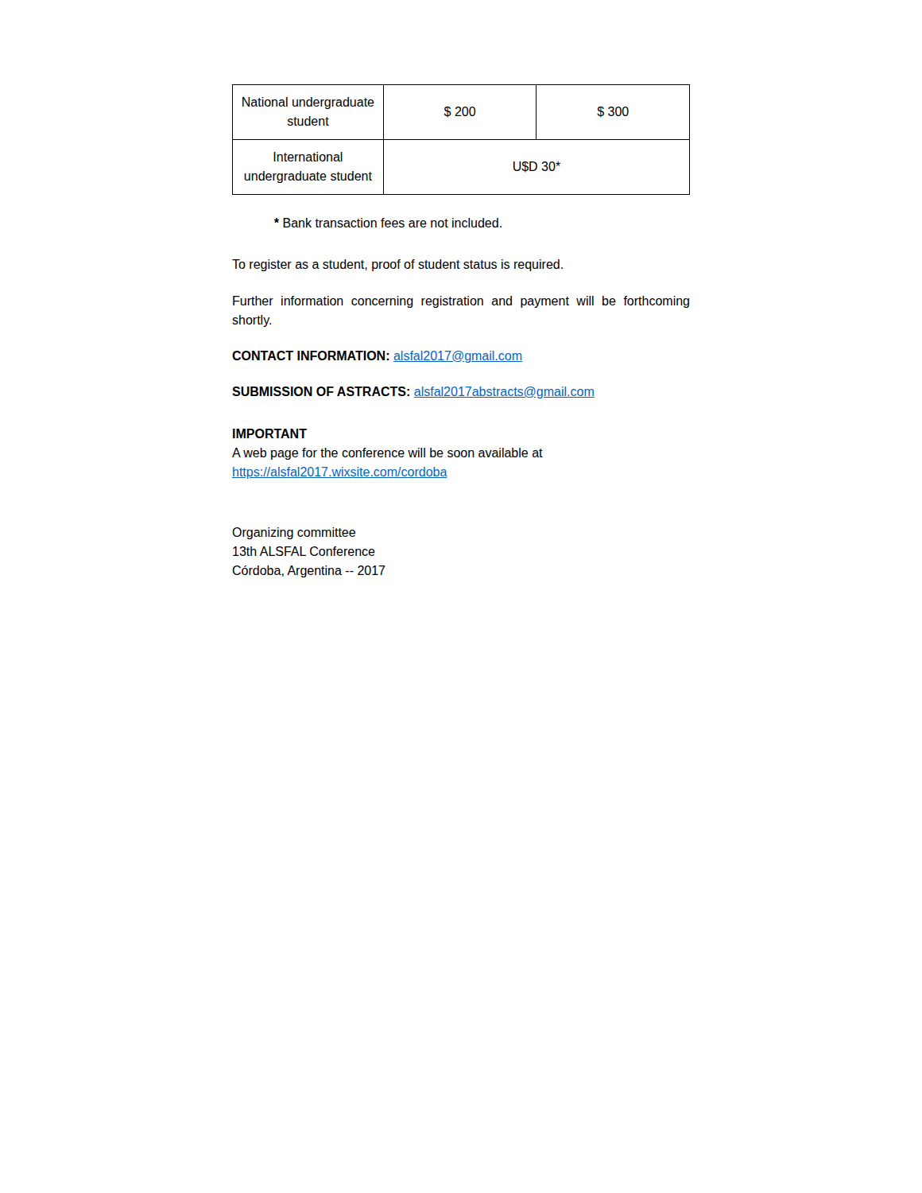| National undergraduate student | $ 200 | $ 300 |
| International undergraduate student | U$D 30* |
* Bank transaction fees are not included.
To register as a student, proof of student status is required.
Further information concerning registration and payment will be forthcoming shortly.
CONTACT INFORMATION: alsfal2017@gmail.com
SUBMISSION OF ASTRACTS: alsfal2017abstracts@gmail.com
IMPORTANT
A web page for the conference will be soon available at
https://alsfal2017.wixsite.com/cordoba
Organizing committee
13th ALSFAL Conference
Córdoba, Argentina -- 2017